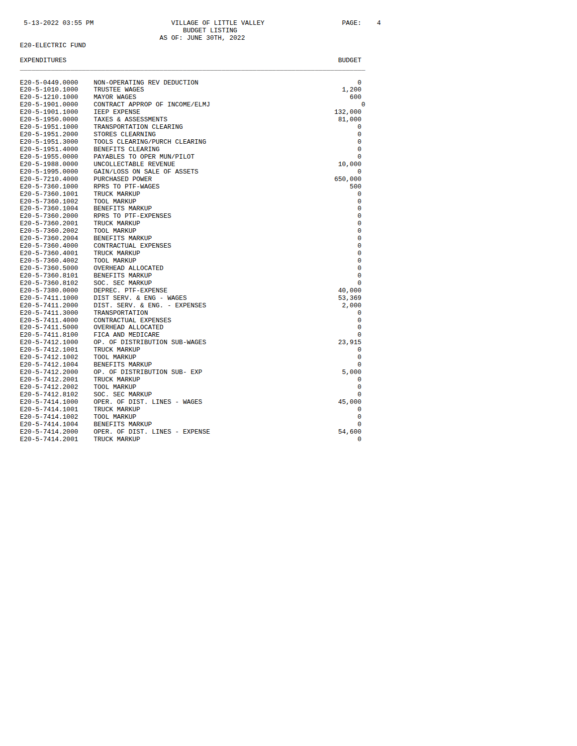5-13-2022 03:55 PM                    VILLAGE OF LITTLE VALLEY                    PAGE:    4
                                          BUDGET LISTING
                                    AS OF: JUNE 30TH, 2022
E20-ELECTRIC FUND
EXPENDITURES                                                                      BUDGET
_________________________________________________________________________________________

E20-5-0449.0000    NON-OPERATING REV DEDUCTION                                         0
E20-5-1010.1000    TRUSTEE WAGES                                                   1,200
E20-5-1210.1000    MAYOR WAGES                                                       600
E20-5-1901.0000    CONTRACT APPROP OF INCOME/ELMJ                                       0
E20-5-1901.1000    IEEP EXPENSE                                                  132,000
E20-5-1950.0000    TAXES & ASSESSMENTS                                            81,000
E20-5-1951.1000    TRANSPORTATION CLEARING                                             0
E20-5-1951.2000    STORES CLEARNING                                                    0
E20-5-1951.3000    TOOLS CLEARING/PURCH CLEARING                                       0
E20-5-1951.4000    BENEFITS CLEARING                                                   0
E20-5-1955.0000    PAYABLES TO OPER MUN/PILOT                                          0
E20-5-1988.0000    UNCOLLECTABLE REVENUE                                          10,000
E20-5-1995.0000    GAIN/LOSS ON SALE OF ASSETS                                         0
E20-5-7210.4000    PURCHASED POWER                                               650,000
E20-5-7360.1000    RPRS TO PTF-WAGES                                                 500
E20-5-7360.1001    TRUCK MARKUP                                                        0
E20-5-7360.1002    TOOL MARKUP                                                         0
E20-5-7360.1004    BENEFITS MARKUP                                                     0
E20-5-7360.2000    RPRS TO PTF-EXPENSES                                                0
E20-5-7360.2001    TRUCK MARKUP                                                        0
E20-5-7360.2002    TOOL MARKUP                                                         0
E20-5-7360.2004    BENEFITS MARKUP                                                     0
E20-5-7360.4000    CONTRACTUAL EXPENSES                                                0
E20-5-7360.4001    TRUCK MARKUP                                                        0
E20-5-7360.4002    TOOL MARKUP                                                         0
E20-5-7360.5000    OVERHEAD ALLOCATED                                                  0
E20-5-7360.8101    BENEFITS MARKUP                                                     0
E20-5-7360.8102    SOC. SEC MARKUP                                                     0
E20-5-7380.0000    DEPREC. PTF-EXPENSE                                            40,000
E20-5-7411.1000    DIST SERV. & ENG - WAGES                                       53,369
E20-5-7411.2000    DIST. SERV. & ENG. - EXPENSES                                   2,000
E20-5-7411.3000    TRANSPORTATION                                                      0
E20-5-7411.4000    CONTRACTUAL EXPENSES                                                0
E20-5-7411.5000    OVERHEAD ALLOCATED                                                  0
E20-5-7411.8100    FICA AND MEDICARE                                                   0
E20-5-7412.1000    OP. OF DISTRIBUTION SUB-WAGES                                  23,915
E20-5-7412.1001    TRUCK MARKUP                                                        0
E20-5-7412.1002    TOOL MARKUP                                                         0
E20-5-7412.1004    BENEFITS MARKUP                                                     0
E20-5-7412.2000    OP. OF DISTRIBUTION SUB- EXP                                    5,000
E20-5-7412.2001    TRUCK MARKUP                                                        0
E20-5-7412.2002    TOOL MARKUP                                                         0
E20-5-7412.8102    SOC. SEC MARKUP                                                     0
E20-5-7414.1000    OPER. OF DIST. LINES - WAGES                                   45,000
E20-5-7414.1001    TRUCK MARKUP                                                        0
E20-5-7414.1002    TOOL MARKUP                                                         0
E20-5-7414.1004    BENEFITS MARKUP                                                     0
E20-5-7414.2000    OPER. OF DIST. LINES - EXPENSE                                 54,600
E20-5-7414.2001    TRUCK MARKUP                                                        0